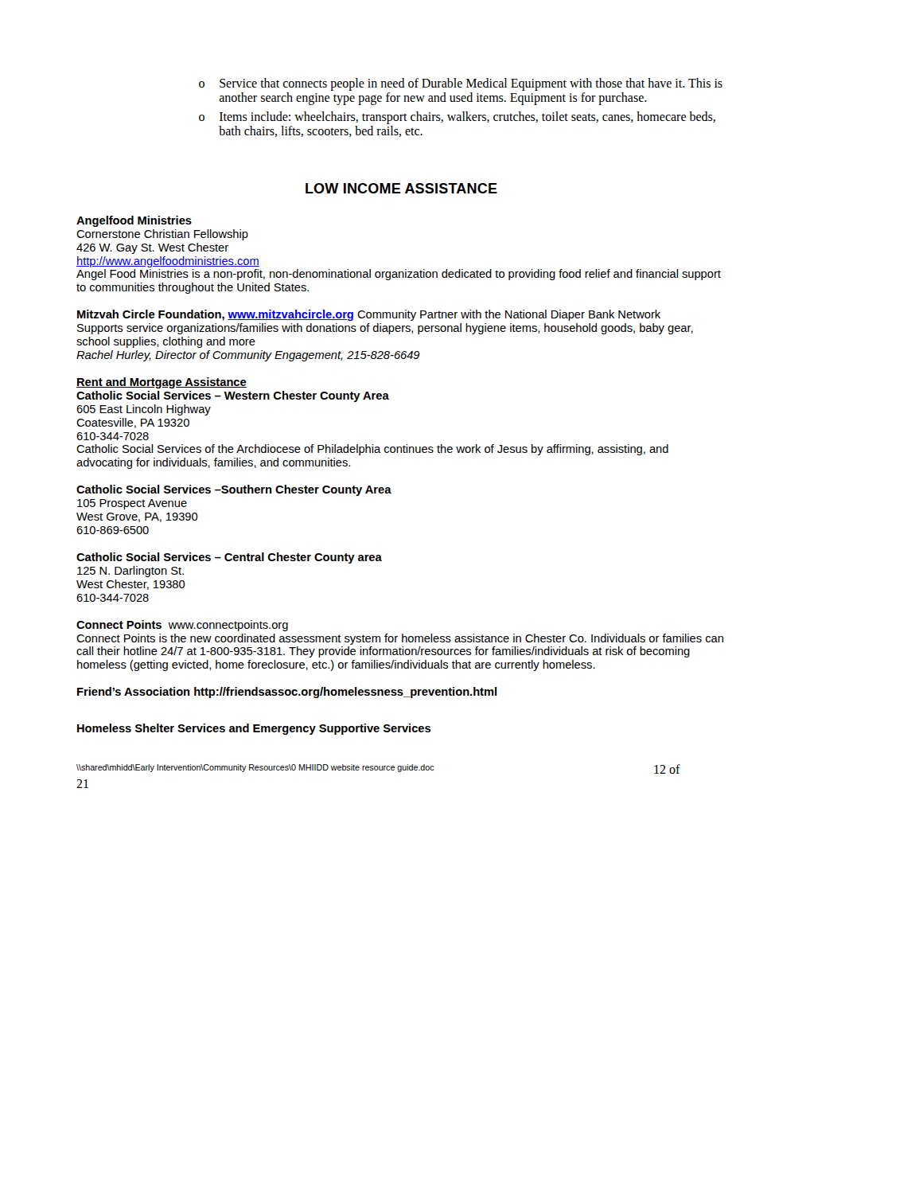o Service that connects people in need of Durable Medical Equipment with those that have it. This is another search engine type page for new and used items. Equipment is for purchase.
o Items include: wheelchairs, transport chairs, walkers, crutches, toilet seats, canes, homecare beds, bath chairs, lifts, scooters, bed rails, etc.
LOW INCOME ASSISTANCE
Angelfood Ministries
Cornerstone Christian Fellowship
426 W. Gay St. West Chester
http://www.angelfoodministries.com
Angel Food Ministries is a non-profit, non-denominational organization dedicated to providing food relief and financial support to communities throughout the United States.
Mitzvah Circle Foundation, www.mitzvahcircle.org Community Partner with the National Diaper Bank Network
Supports service organizations/families with donations of diapers, personal hygiene items, household goods, baby gear, school supplies, clothing and more
Rachel Hurley, Director of Community Engagement, 215-828-6649
Rent and Mortgage Assistance
Catholic Social Services – Western Chester County Area
605 East Lincoln Highway
Coatesville, PA 19320
610-344-7028
Catholic Social Services of the Archdiocese of Philadelphia continues the work of Jesus by affirming, assisting, and advocating for individuals, families, and communities.
Catholic Social Services –Southern Chester County Area
105 Prospect Avenue
West Grove, PA, 19390
610-869-6500
Catholic Social Services – Central Chester County area
125 N. Darlington St.
West Chester, 19380
610-344-7028
Connect Points www.connectpoints.org
Connect Points is the new coordinated assessment system for homeless assistance in Chester Co. Individuals or families can call their hotline 24/7 at 1-800-935-3181. They provide information/resources for families/individuals at risk of becoming homeless (getting evicted, home foreclosure, etc.) or families/individuals that are currently homeless.
Friend’s Association http://friendsassoc.org/homelessness_prevention.html
Homeless Shelter Services and Emergency Supportive Services
\\shared\mhidd\Early Intervention\Community Resources\0 MHIIDD website resource guide.doc 12 of 21